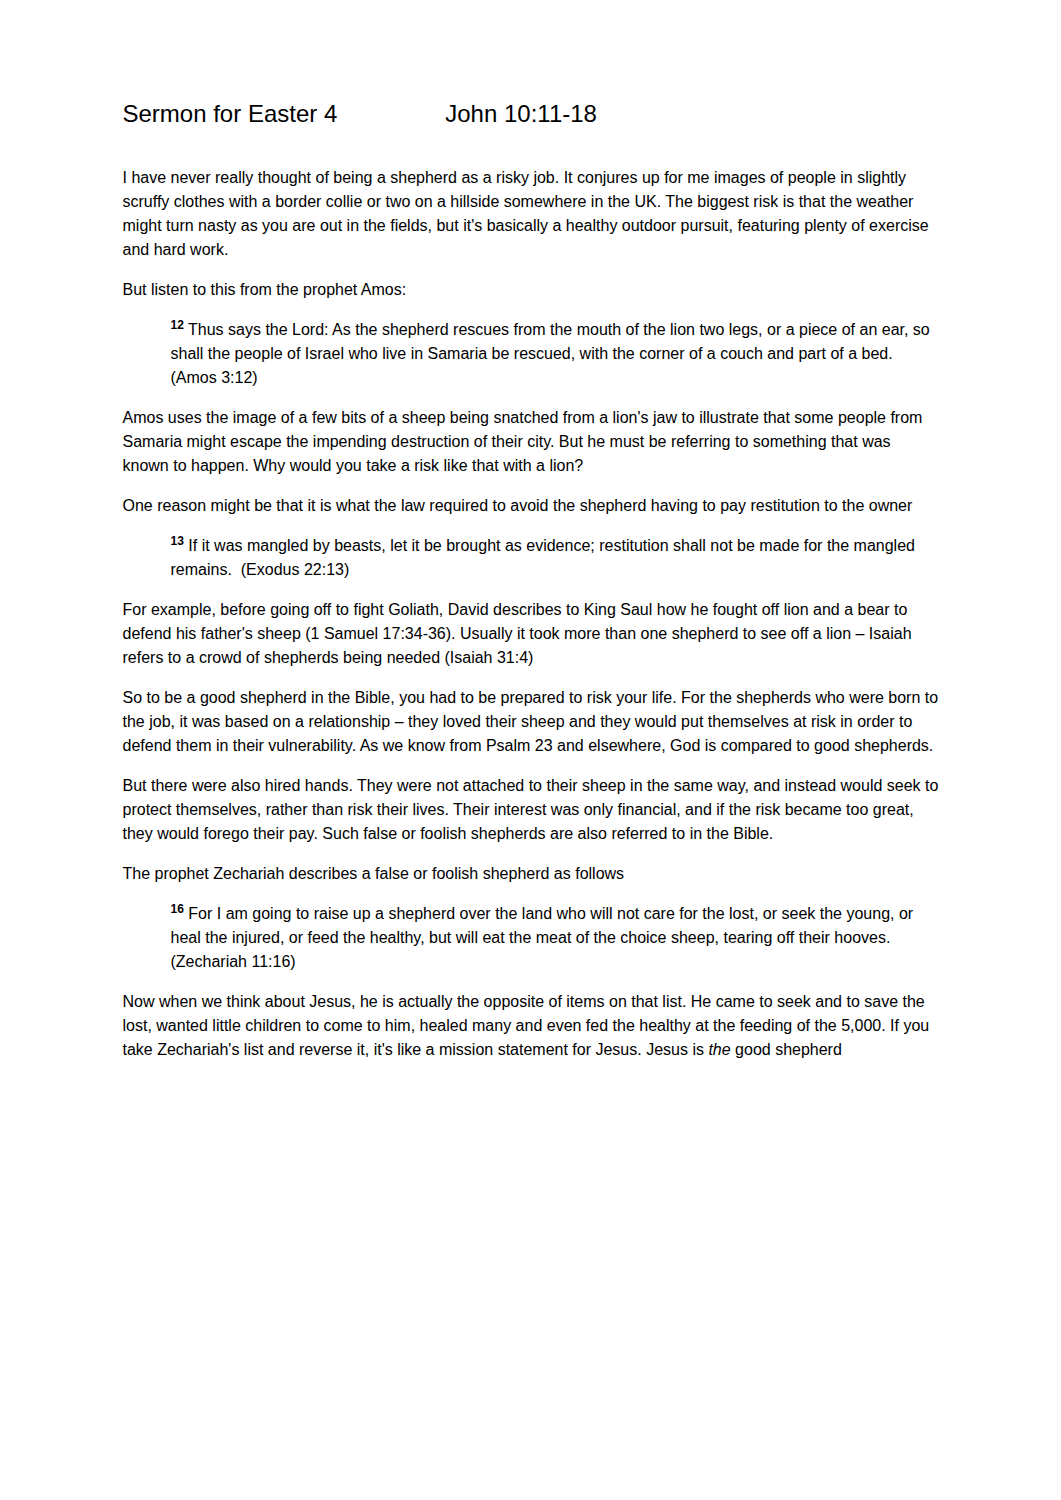Sermon for Easter 4John 10:11-18
I have never really thought of being a shepherd as a risky job. It conjures up for me images of people in slightly scruffy clothes with a border collie or two on a hillside somewhere in the UK. The biggest risk is that the weather might turn nasty as you are out in the fields, but it's basically a healthy outdoor pursuit, featuring plenty of exercise and hard work.
But listen to this from the prophet Amos:
12 Thus says the Lord: As the shepherd rescues from the mouth of the lion two legs, or a piece of an ear, so shall the people of Israel who live in Samaria be rescued, with the corner of a couch and part of a bed. (Amos 3:12)
Amos uses the image of a few bits of a sheep being snatched from a lion's jaw to illustrate that some people from Samaria might escape the impending destruction of their city. But he must be referring to something that was known to happen. Why would you take a risk like that with a lion?
One reason might be that it is what the law required to avoid the shepherd having to pay restitution to the owner
13 If it was mangled by beasts, let it be brought as evidence; restitution shall not be made for the mangled remains. (Exodus 22:13)
For example, before going off to fight Goliath, David describes to King Saul how he fought off lion and a bear to defend his father's sheep (1 Samuel 17:34-36). Usually it took more than one shepherd to see off a lion – Isaiah refers to a crowd of shepherds being needed (Isaiah 31:4)
So to be a good shepherd in the Bible, you had to be prepared to risk your life. For the shepherds who were born to the job, it was based on a relationship – they loved their sheep and they would put themselves at risk in order to defend them in their vulnerability. As we know from Psalm 23 and elsewhere, God is compared to good shepherds.
But there were also hired hands. They were not attached to their sheep in the same way, and instead would seek to protect themselves, rather than risk their lives. Their interest was only financial, and if the risk became too great, they would forego their pay. Such false or foolish shepherds are also referred to in the Bible.
The prophet Zechariah describes a false or foolish shepherd as follows
16 For I am going to raise up a shepherd over the land who will not care for the lost, or seek the young, or heal the injured, or feed the healthy, but will eat the meat of the choice sheep, tearing off their hooves. (Zechariah 11:16)
Now when we think about Jesus, he is actually the opposite of items on that list. He came to seek and to save the lost, wanted little children to come to him, healed many and even fed the healthy at the feeding of the 5,000. If you take Zechariah's list and reverse it, it's like a mission statement for Jesus. Jesus is the good shepherd